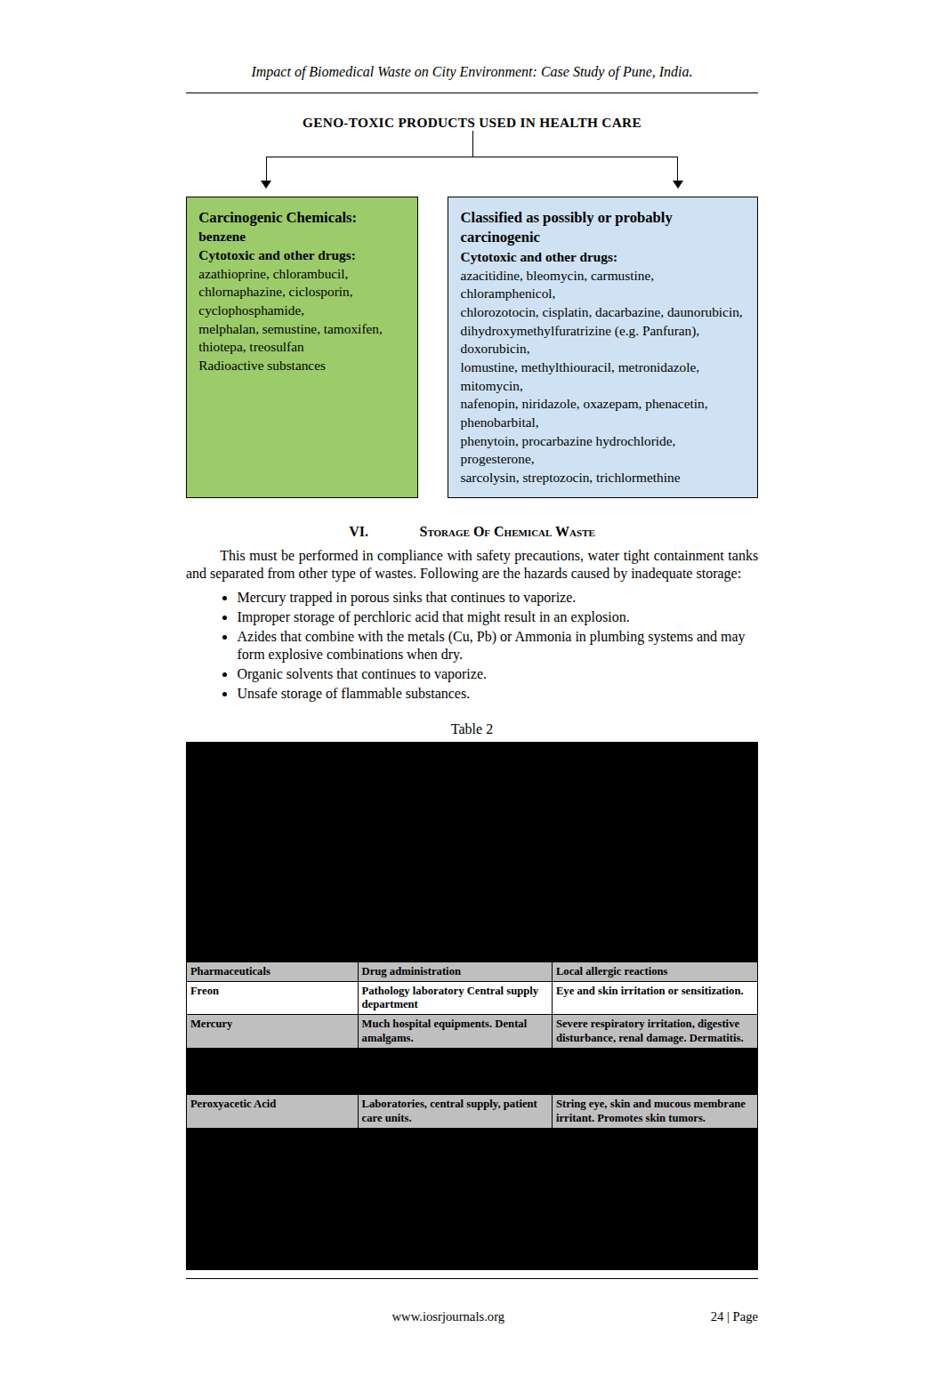Impact of Biomedical Waste on City Environment: Case Study of Pune, India.
GENO-TOXIC PRODUCTS USED IN HEALTH CARE
Carcinogenic Chemicals:
benzene
Cytotoxic and other drugs:
azathioprine, chlorambucil,
chlornaphazine, ciclosporin,
cyclophosphamide,
melphalan, semustine, tamoxifen,
thiotepa, treosulfan
Radioactive substances
Classified as possibly or probably carcinogenic
Cytotoxic and other drugs:
azacitidine, bleomycin, carmustine, chloramphenicol,
chlorozotocin, cisplatin, dacarbazine, daunorubicin,
dihydroxymethylfuratrizine (e.g. Panfuran), doxorubicin,
lomustine, methylthiouracil, metronidazole, mitomycin,
nafenopin, niridazole, oxazepam, phenacetin, phenobarbital,
phenytoin, procarbazine hydrochloride, progesterone,
sarcolysin, streptozocin, trichlormethine
VI. Storage Of Chemical Waste
This must be performed in compliance with safety precautions, water tight containment tanks and separated from other type of wastes. Following are the hazards caused by inadequate storage:
Mercury trapped in porous sinks that continues to vaporize.
Improper storage of perchloric acid that might result in an explosion.
Azides that combine with the metals (Cu, Pb) or Ammonia in plumbing systems and may form explosive combinations when dry.
Organic solvents that continues to vaporize.
Unsafe storage of flammable substances.
Table 2
| SUBSTANCE | LOCATION | HAZARDS |
| --- | --- | --- |
| Chemical Disinfectants Isopropyl alcohol Ammonia Sodium hypoclorite Iodine Phenolics Quaternary ammonia compounds Glutaraldehyde Lysoform Ethylene oxide(residues) | Cleaning, disinfection and sterilization operations | Irritation, necrosis or burns to eye, mucous membrane and skin Coughing, chest tightness, increased heart rate. Pulmonary edema and pneumonitis. Toxic if inhaled and on skin contact. |
| Antineoplastic drugs | Drug preparation and administration | Potential human carcinogenesis and teratogenicity. Local tissue necrosis and mucous membrane reactions. Nausea, allergic reactions, cough and hair loss |
| Pharmaceuticals | Drug administration | Local allergic reactions |
| Freon | Pathology laboratory Central supply department | Eye and skin irritation or sensitization. |
| Mercury | Much hospital equipments. Dental amalgams. | Severe respiratory irritation, digestive disturbance, renal damage. Dermatitis. |
| Methyl metacrilate | Operating rooms | Irritation to eye, skin an d mucous membranes. Affects central nervous system. |
| Peroxyacetic Acid | Laboratories, central supply, patient care units. | String eye, skin and mucous membrane irritant. Promotes skin tumors. |
| Colvents: Methyl ethyl ketone Acetone Benzene Chloroform Ether Dioxane Xylene Ethyl alcohol Methyl alcohol | Laboratories. Also present in cleaning agents in house keeping. Glues and paints in maintenance. | Nervous system depressants. Headaches, dizziness, weakness, nausea. Irritation of eye and upper respiratory tract. Deflating and dehydration of the skin. Highly inflammable. |
www.iosrjournals.org
24 | Page